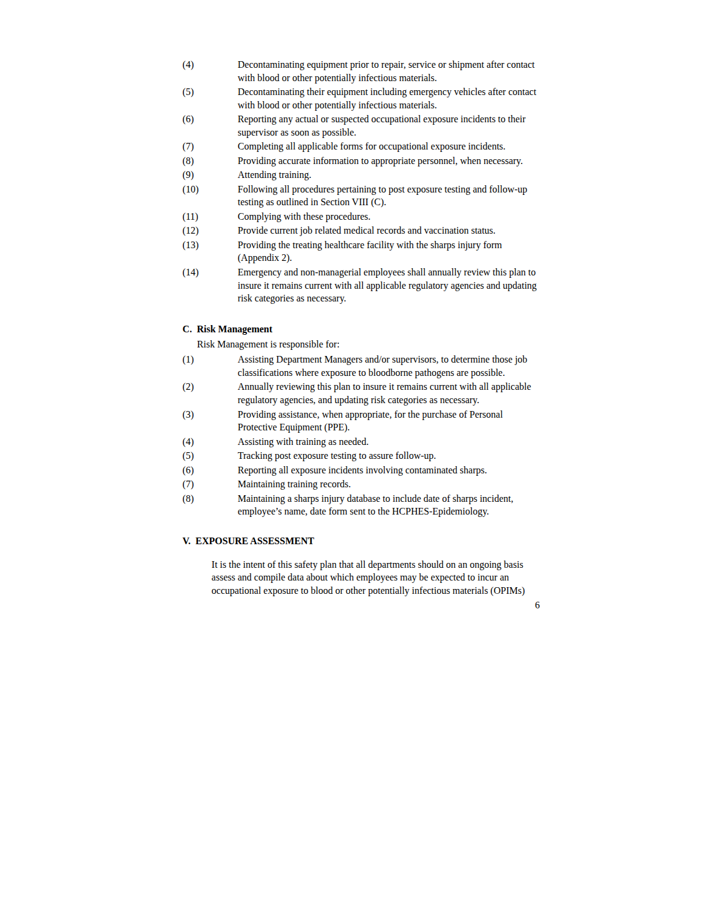(4) Decontaminating equipment prior to repair, service or shipment after contact with blood or other potentially infectious materials.
(5) Decontaminating their equipment including emergency vehicles after contact with blood or other potentially infectious materials.
(6) Reporting any actual or suspected occupational exposure incidents to their supervisor as soon as possible.
(7) Completing all applicable forms for occupational exposure incidents.
(8) Providing accurate information to appropriate personnel, when necessary.
(9) Attending training.
(10) Following all procedures pertaining to post exposure testing and follow-up testing as outlined in Section VIII (C).
(11) Complying with these procedures.
(12) Provide current job related medical records and vaccination status.
(13) Providing the treating healthcare facility with the sharps injury form (Appendix 2).
(14) Emergency and non-managerial employees shall annually review this plan to insure it remains current with all applicable regulatory agencies and updating risk categories as necessary.
C. Risk Management
Risk Management is responsible for:
(1) Assisting Department Managers and/or supervisors, to determine those job classifications where exposure to bloodborne pathogens are possible.
(2) Annually reviewing this plan to insure it remains current with all applicable regulatory agencies, and updating risk categories as necessary.
(3) Providing assistance, when appropriate, for the purchase of Personal Protective Equipment (PPE).
(4) Assisting with training as needed.
(5) Tracking post exposure testing to assure follow-up.
(6) Reporting all exposure incidents involving contaminated sharps.
(7) Maintaining training records.
(8) Maintaining a sharps injury database to include date of sharps incident, employee’s name, date form sent to the HCPHES-Epidemiology.
V. EXPOSURE ASSESSMENT
It is the intent of this safety plan that all departments should on an ongoing basis assess and compile data about which employees may be expected to incur an occupational exposure to blood or other potentially infectious materials (OPIMs)
6